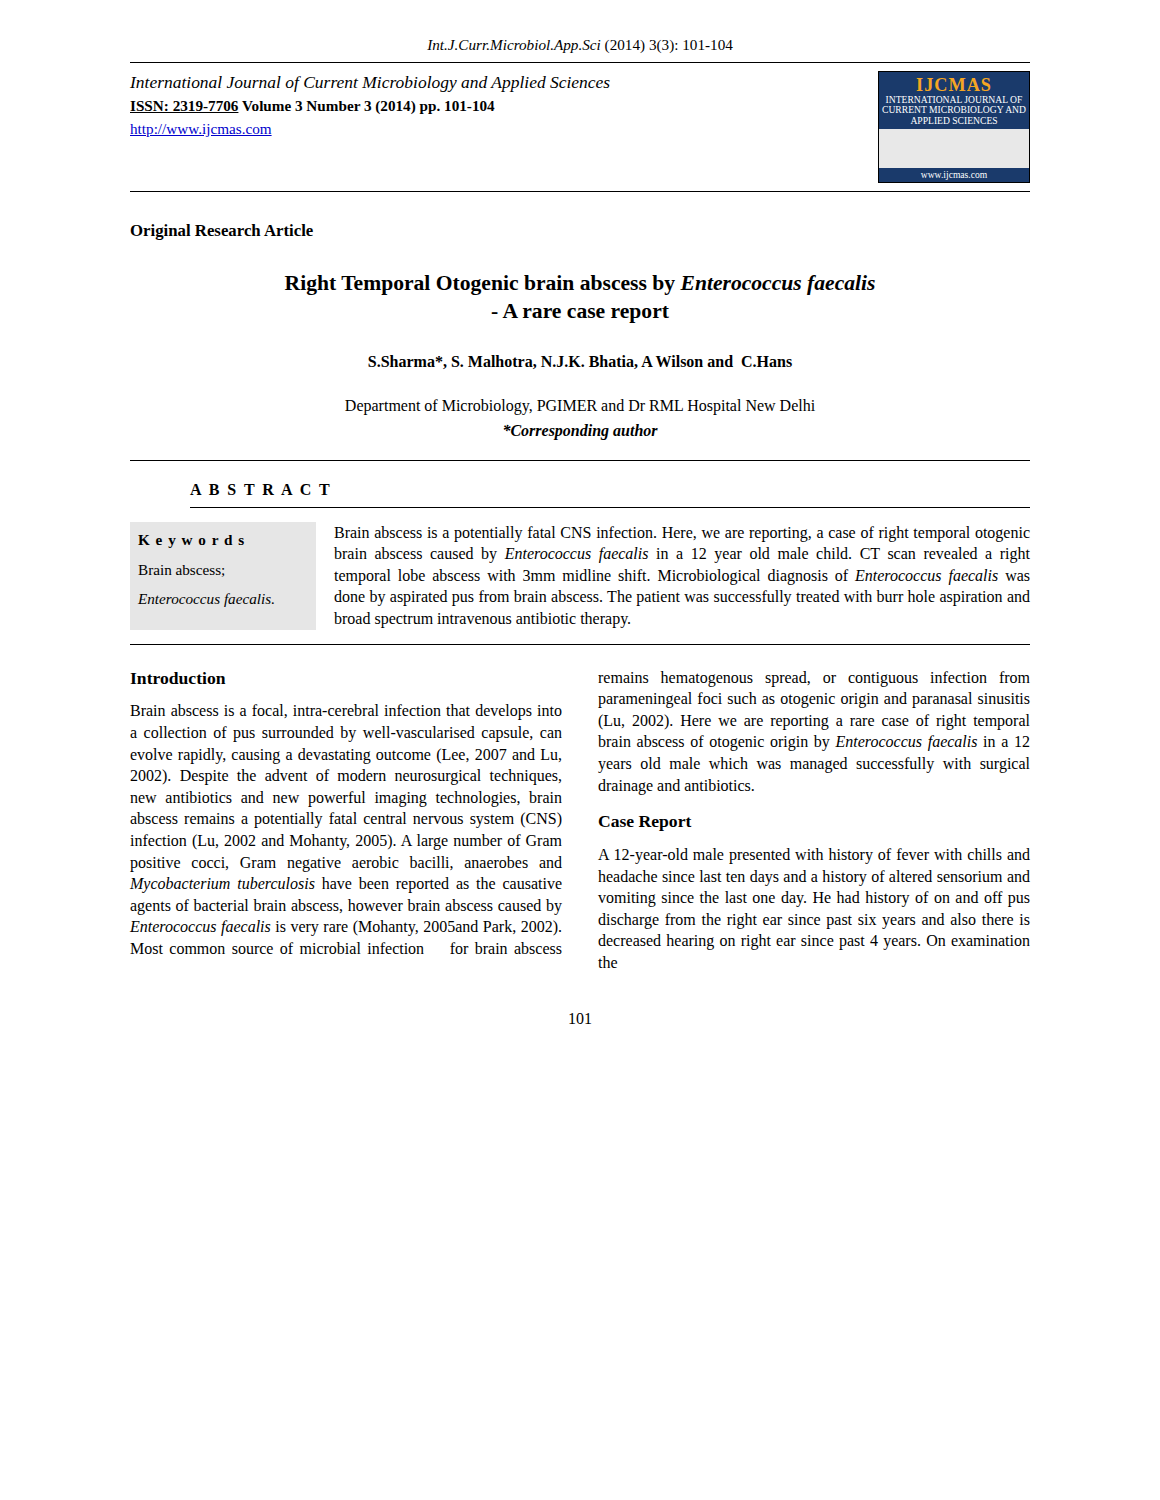Int.J.Curr.Microbiol.App.Sci (2014) 3(3): 101-104
International Journal of Current Microbiology and Applied Sciences
ISSN: 2319-7706 Volume 3 Number 3 (2014) pp. 101-104
http://www.ijcmas.com
IJCMAS INTERNATIONAL JOURNAL OF
CURRENT MICROBIOLOGY AND
APPLIED SCIENCES
www.ijcmas.com
Original Research Article
Right Temporal Otogenic brain abscess by Enterococcus faecalis
- A rare case report
S.Sharma*, S. Malhotra, N.J.K. Bhatia, A Wilson and C.Hans
Department of Microbiology, PGIMER and Dr RML Hospital New Delhi
*Corresponding author
A B S T R A C T
K e y w o r d s
Brain abscess;
Enterococcus faecalis.
Brain abscess is a potentially fatal CNS infection. Here, we are reporting, a case of right temporal otogenic brain abscess caused by Enterococcus faecalis in a 12 year old male child. CT scan revealed a right temporal lobe abscess with 3mm midline shift. Microbiological diagnosis of Enterococcus faecalis was done by aspirated pus from brain abscess. The patient was successfully treated with burr hole aspiration and broad spectrum intravenous antibiotic therapy.
Introduction
Brain abscess is a focal, intra-cerebral infection that develops into a collection of pus surrounded by well-vascularised capsule, can evolve rapidly, causing a devastating outcome (Lee, 2007 and Lu, 2002). Despite the advent of modern neurosurgical techniques, new antibiotics and new powerful imaging technologies, brain abscess remains a potentially fatal central nervous system (CNS) infection (Lu, 2002 and Mohanty, 2005). A large number of Gram positive cocci, Gram negative aerobic bacilli, anaerobes and Mycobacterium tuberculosis have been reported as the causative agents of bacterial brain abscess, however brain abscess caused by Enterococcus faecalis is very rare (Mohanty, 2005and Park, 2002). Most common source of microbial infection for brain abscess remains hematogenous spread, or contiguous infection from parameningeal foci such as otogenic origin and paranasal sinusitis (Lu, 2002). Here we are reporting a rare case of right temporal brain abscess of otogenic origin by Enterococcus faecalis in a 12 years old male which was managed successfully with surgical drainage and antibiotics.
Case Report
A 12-year-old male presented with history of fever with chills and headache since last ten days and a history of altered sensorium and vomiting since the last one day. He had history of on and off pus discharge from the right ear since past six years and also there is decreased hearing on right ear since past 4 years. On examination the
101